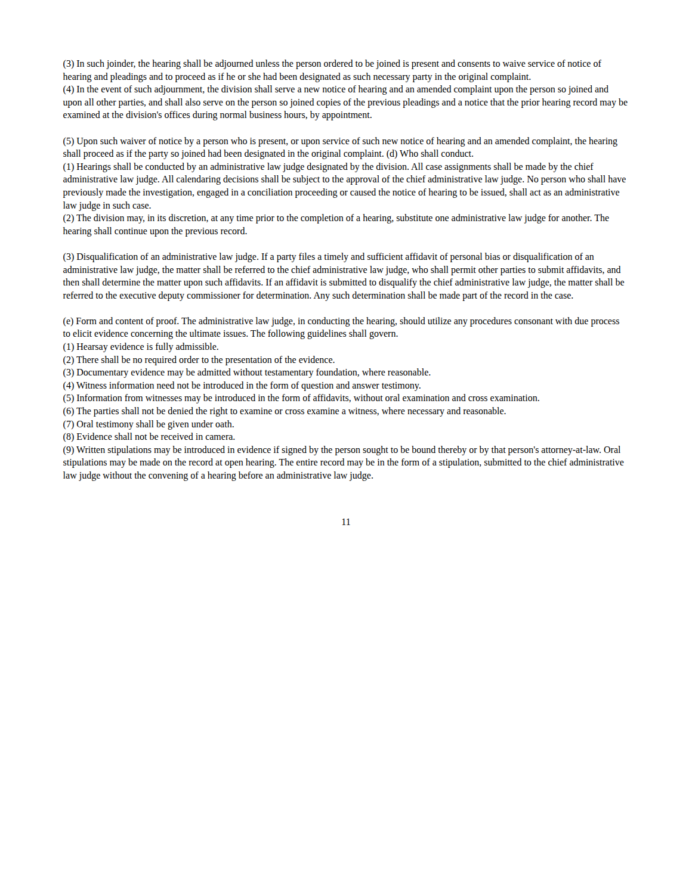(3) In such joinder, the hearing shall be adjourned unless the person ordered to be joined is present and consents to waive service of notice of hearing and pleadings and to proceed as if he or she had been designated as such necessary party in the original complaint.
(4) In the event of such adjournment, the division shall serve a new notice of hearing and an amended complaint upon the person so joined and upon all other parties, and shall also serve on the person so joined copies of the previous pleadings and a notice that the prior hearing record may be examined at the division's offices during normal business hours, by appointment.
(5) Upon such waiver of notice by a person who is present, or upon service of such new notice of hearing and an amended complaint, the hearing shall proceed as if the party so joined had been designated in the original complaint. (d) Who shall conduct.
(1) Hearings shall be conducted by an administrative law judge designated by the division. All case assignments shall be made by the chief administrative law judge. All calendaring decisions shall be subject to the approval of the chief administrative law judge. No person who shall have previously made the investigation, engaged in a conciliation proceeding or caused the notice of hearing to be issued, shall act as an administrative law judge in such case.
(2) The division may, in its discretion, at any time prior to the completion of a hearing, substitute one administrative law judge for another. The hearing shall continue upon the previous record.
(3) Disqualification of an administrative law judge. If a party files a timely and sufficient affidavit of personal bias or disqualification of an administrative law judge, the matter shall be referred to the chief administrative law judge, who shall permit other parties to submit affidavits, and then shall determine the matter upon such affidavits. If an affidavit is submitted to disqualify the chief administrative law judge, the matter shall be referred to the executive deputy commissioner for determination. Any such determination shall be made part of the record in the case.
(e) Form and content of proof. The administrative law judge, in conducting the hearing, should utilize any procedures consonant with due process to elicit evidence concerning the ultimate issues. The following guidelines shall govern.
(1) Hearsay evidence is fully admissible.
(2) There shall be no required order to the presentation of the evidence.
(3) Documentary evidence may be admitted without testamentary foundation, where reasonable.
(4) Witness information need not be introduced in the form of question and answer testimony.
(5) Information from witnesses may be introduced in the form of affidavits, without oral examination and cross examination.
(6) The parties shall not be denied the right to examine or cross examine a witness, where necessary and reasonable.
(7) Oral testimony shall be given under oath.
(8) Evidence shall not be received in camera.
(9) Written stipulations may be introduced in evidence if signed by the person sought to be bound thereby or by that person's attorney-at-law. Oral stipulations may be made on the record at open hearing. The entire record may be in the form of a stipulation, submitted to the chief administrative law judge without the convening of a hearing before an administrative law judge.
11